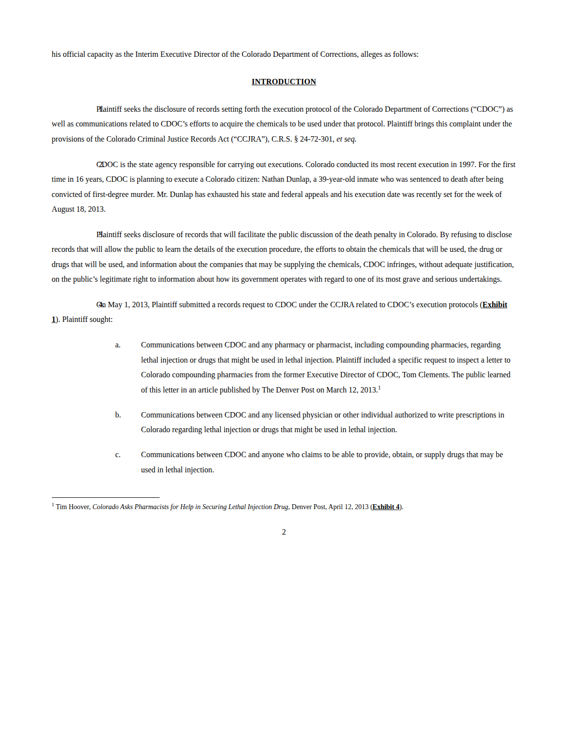his official capacity as the Interim Executive Director of the Colorado Department of Corrections, alleges as follows:
INTRODUCTION
1. Plaintiff seeks the disclosure of records setting forth the execution protocol of the Colorado Department of Corrections (“CDOC”) as well as communications related to CDOC’s efforts to acquire the chemicals to be used under that protocol. Plaintiff brings this complaint under the provisions of the Colorado Criminal Justice Records Act (“CCJRA”), C.R.S. § 24-72-301, et seq.
2. CDOC is the state agency responsible for carrying out executions. Colorado conducted its most recent execution in 1997. For the first time in 16 years, CDOC is planning to execute a Colorado citizen: Nathan Dunlap, a 39-year-old inmate who was sentenced to death after being convicted of first-degree murder. Mr. Dunlap has exhausted his state and federal appeals and his execution date was recently set for the week of August 18, 2013.
3. Plaintiff seeks disclosure of records that will facilitate the public discussion of the death penalty in Colorado. By refusing to disclose records that will allow the public to learn the details of the execution procedure, the efforts to obtain the chemicals that will be used, the drug or drugs that will be used, and information about the companies that may be supplying the chemicals, CDOC infringes, without adequate justification, on the public’s legitimate right to information about how its government operates with regard to one of its most grave and serious undertakings.
4. On May 1, 2013, Plaintiff submitted a records request to CDOC under the CCJRA related to CDOC’s execution protocols (Exhibit 1). Plaintiff sought:
a. Communications between CDOC and any pharmacy or pharmacist, including compounding pharmacies, regarding lethal injection or drugs that might be used in lethal injection. Plaintiff included a specific request to inspect a letter to Colorado compounding pharmacies from the former Executive Director of CDOC, Tom Clements. The public learned of this letter in an article published by The Denver Post on March 12, 2013.1
b. Communications between CDOC and any licensed physician or other individual authorized to write prescriptions in Colorado regarding lethal injection or drugs that might be used in lethal injection.
c. Communications between CDOC and anyone who claims to be able to provide, obtain, or supply drugs that may be used in lethal injection.
1 Tim Hoover, Colorado Asks Pharmacists for Help in Securing Lethal Injection Drug, Denver Post, April 12, 2013 (Exhibit 4).
2